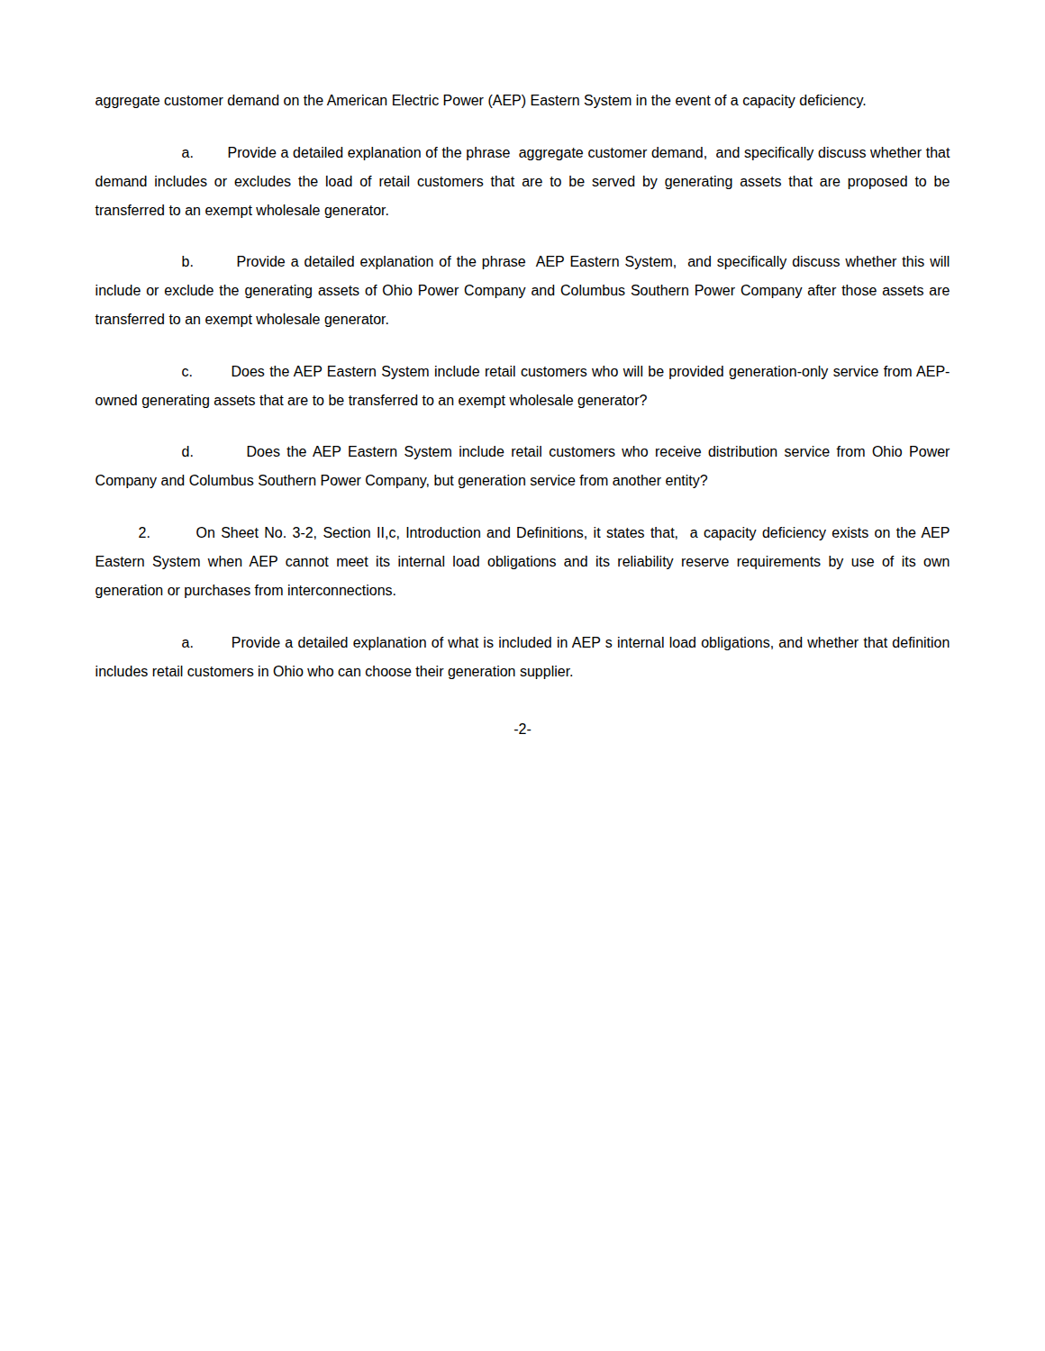aggregate customer demand on the American Electric Power (AEP) Eastern System in the event of a capacity deficiency.
a. Provide a detailed explanation of the phrase aggregate customer demand, and specifically discuss whether that demand includes or excludes the load of retail customers that are to be served by generating assets that are proposed to be transferred to an exempt wholesale generator.
b. Provide a detailed explanation of the phrase AEP Eastern System, and specifically discuss whether this will include or exclude the generating assets of Ohio Power Company and Columbus Southern Power Company after those assets are transferred to an exempt wholesale generator.
c. Does the AEP Eastern System include retail customers who will be provided generation-only service from AEP-owned generating assets that are to be transferred to an exempt wholesale generator?
d. Does the AEP Eastern System include retail customers who receive distribution service from Ohio Power Company and Columbus Southern Power Company, but generation service from another entity?
2. On Sheet No. 3-2, Section II,c, Introduction and Definitions, it states that, a capacity deficiency exists on the AEP Eastern System when AEP cannot meet its internal load obligations and its reliability reserve requirements by use of its own generation or purchases from interconnections.
a. Provide a detailed explanation of what is included in AEP s internal load obligations, and whether that definition includes retail customers in Ohio who can choose their generation supplier.
-2-